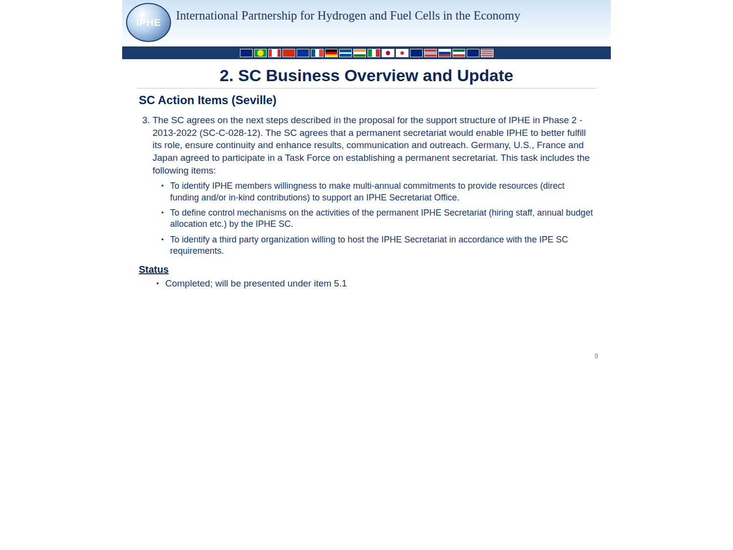IPHE
International Partnership for Hydrogen and Fuel Cells in the Economy
2. SC Business Overview and Update
SC Action Items (Seville)
The SC agrees on the next steps described in the proposal for the support structure of IPHE in Phase 2 - 2013-2022 (SC-C-028-12). The SC agrees that a permanent secretariat would enable IPHE to better fulfill its role, ensure continuity and enhance results, communication and outreach. Germany, U.S., France and Japan agreed to participate in a Task Force on establishing a permanent secretariat. This task includes the following items:
To identify IPHE members willingness to make multi-annual commitments to provide resources (direct funding and/or in-kind contributions) to support an IPHE Secretariat Office.
To define control mechanisms on the activities of the permanent IPHE Secretariat (hiring staff, annual budget allocation etc.) by the IPHE SC.
To identify a third party organization willing to host the IPHE Secretariat in accordance with the IPE SC requirements.
Status
Completed; will be presented under item 5.1
9